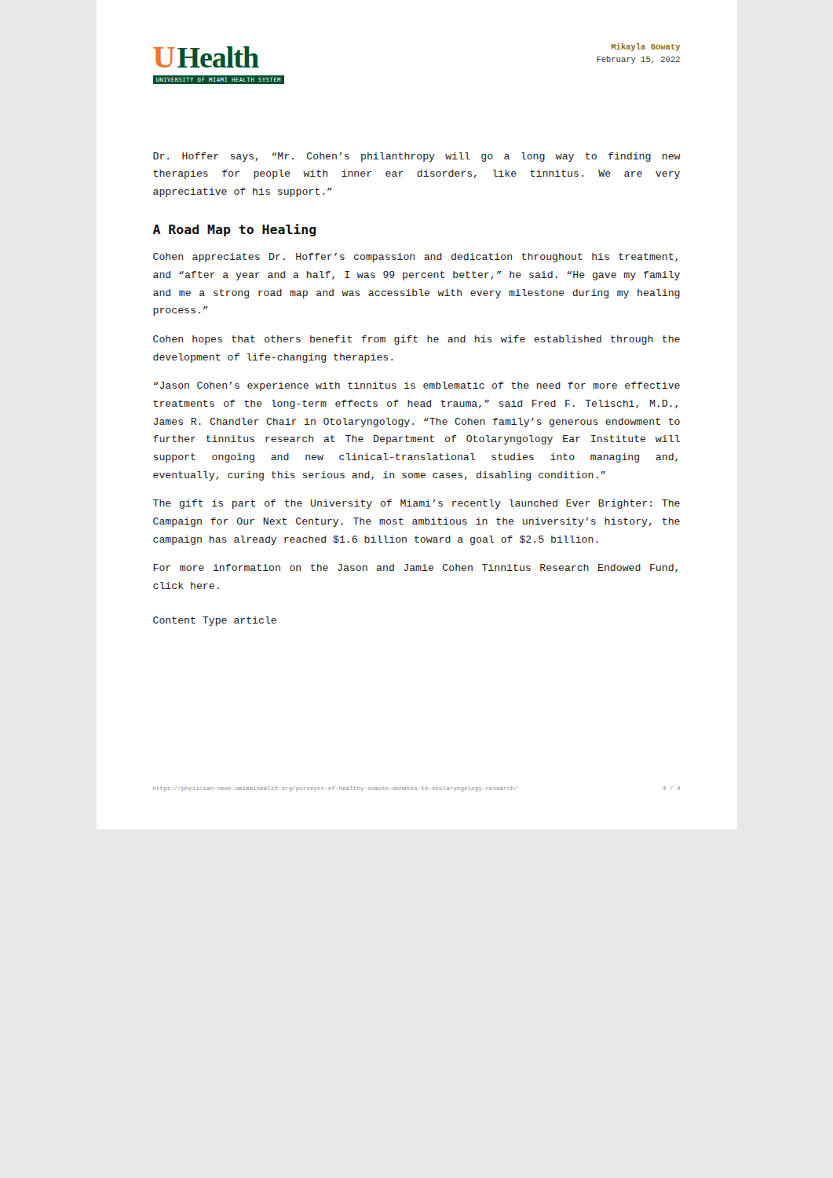UHealth
UNIVERSITY OF MIAMI HEALTH SYSTEM
Mikayla Gowaty
February 15, 2022
Dr. Hoffer says, “Mr. Cohen’s philanthropy will go a long way to finding new therapies for people with inner ear disorders, like tinnitus. We are very appreciative of his support.”
A Road Map to Healing
Cohen appreciates Dr. Hoffer’s compassion and dedication throughout his treatment, and “after a year and a half, I was 99 percent better,” he said. “He gave my family and me a strong road map and was accessible with every milestone during my healing process.”
Cohen hopes that others benefit from gift he and his wife established through the development of life-changing therapies.
“Jason Cohen’s experience with tinnitus is emblematic of the need for more effective treatments of the long-term effects of head trauma,” said Fred F. Telischi, M.D., James R. Chandler Chair in Otolaryngology. “The Cohen family’s generous endowment to further tinnitus research at The Department of Otolaryngology Ear Institute will support ongoing and new clinical-translational studies into managing and, eventually, curing this serious and, in some cases, disabling condition.”
The gift is part of the University of Miami’s recently launched Ever Brighter: The Campaign for Our Next Century. The most ambitious in the university’s history, the campaign has already reached $1.6 billion toward a goal of $2.5 billion.
For more information on the Jason and Jamie Cohen Tinnitus Research Endowed Fund, click here.
Content Type article
https://physician-news.umiamihealth.org/purveyor-of-healthy-snacks-donates-to-otolaryngology-research/ 4 / 4